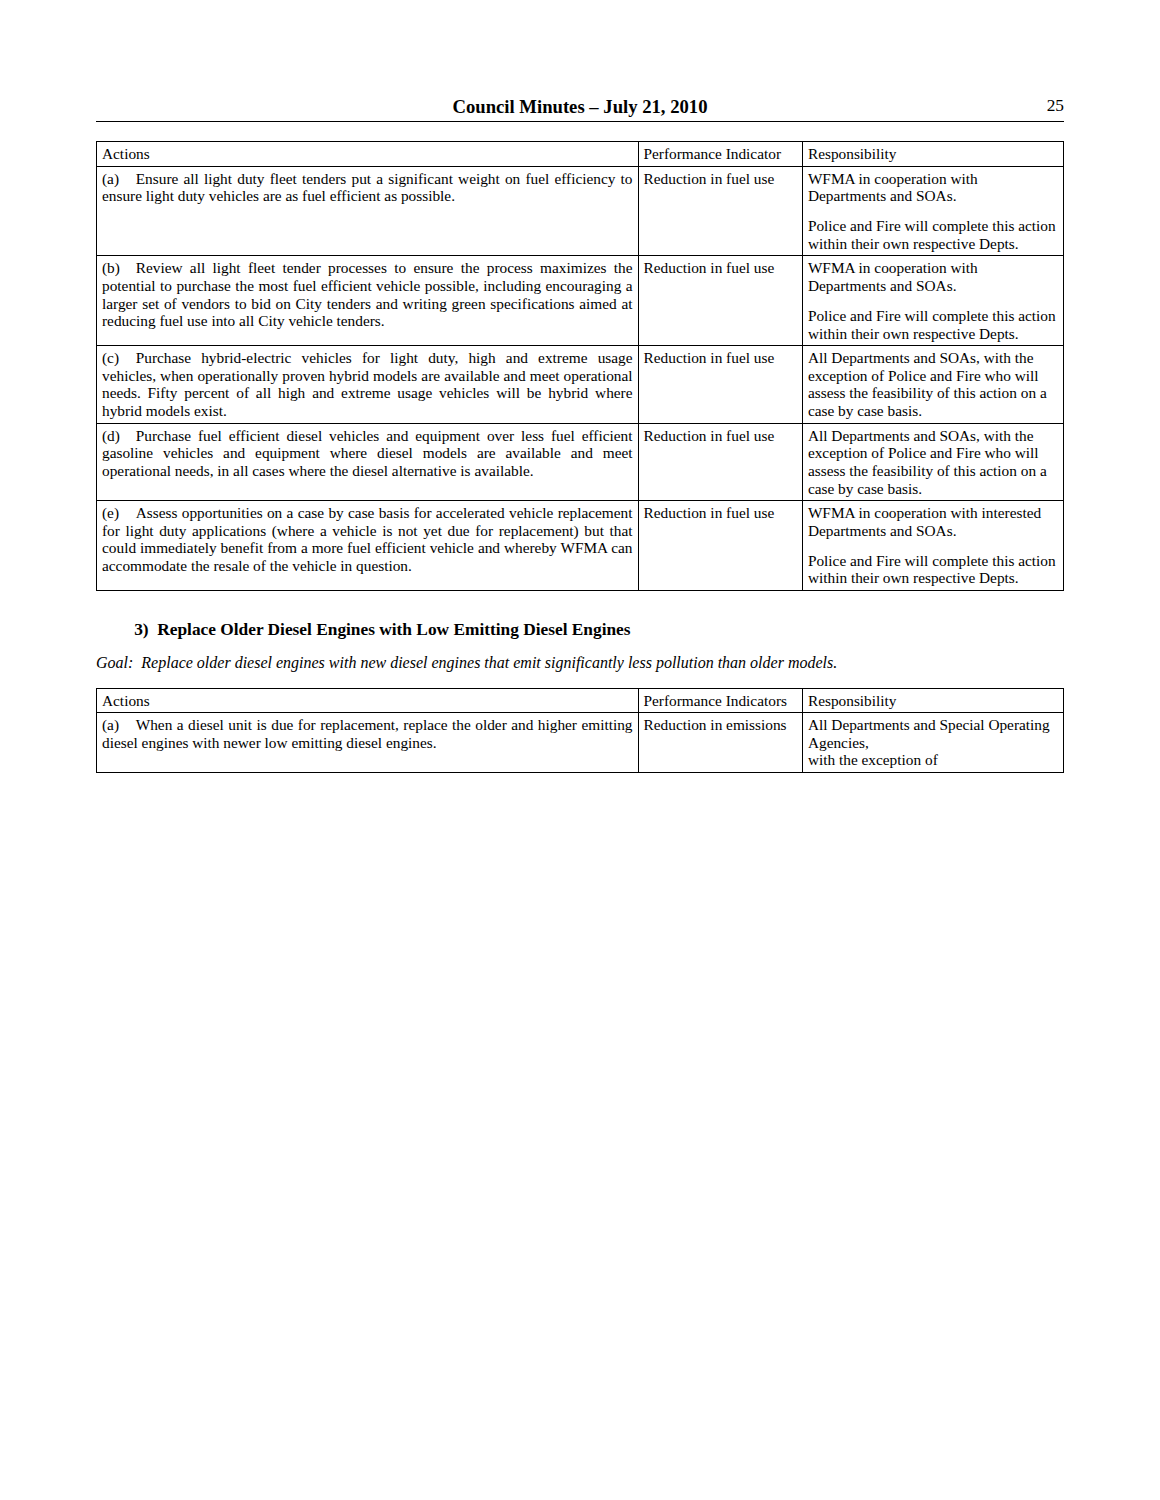Council Minutes – July 21, 2010 25
| Actions | Performance Indicator | Responsibility |
| --- | --- | --- |
| (a) Ensure all light duty fleet tenders put a significant weight on fuel efficiency to ensure light duty vehicles are as fuel efficient as possible. | Reduction in fuel use | WFMA in cooperation with Departments and SOAs. Police and Fire will complete this action within their own respective Depts. |
| (b) Review all light fleet tender processes to ensure the process maximizes the potential to purchase the most fuel efficient vehicle possible, including encouraging a larger set of vendors to bid on City tenders and writing green specifications aimed at reducing fuel use into all City vehicle tenders. | Reduction in fuel use | WFMA in cooperation with Departments and SOAs. Police and Fire will complete this action within their own respective Depts. |
| (c) Purchase hybrid-electric vehicles for light duty, high and extreme usage vehicles, when operationally proven hybrid models are available and meet operational needs. Fifty percent of all high and extreme usage vehicles will be hybrid where hybrid models exist. | Reduction in fuel use | All Departments and SOAs, with the exception of Police and Fire who will assess the feasibility of this action on a case by case basis. |
| (d) Purchase fuel efficient diesel vehicles and equipment over less fuel efficient gasoline vehicles and equipment where diesel models are available and meet operational needs, in all cases where the diesel alternative is available. | Reduction in fuel use | All Departments and SOAs, with the exception of Police and Fire who will assess the feasibility of this action on a case by case basis. |
| (e) Assess opportunities on a case by case basis for accelerated vehicle replacement for light duty applications (where a vehicle is not yet due for replacement) but that could immediately benefit from a more fuel efficient vehicle and whereby WFMA can accommodate the resale of the vehicle in question. | Reduction in fuel use | WFMA in cooperation with interested Departments and SOAs. Police and Fire will complete this action within their own respective Depts. |
3) Replace Older Diesel Engines with Low Emitting Diesel Engines
Goal: Replace older diesel engines with new diesel engines that emit significantly less pollution than older models.
| Actions | Performance Indicators | Responsibility |
| --- | --- | --- |
| (a) When a diesel unit is due for replacement, replace the older and higher emitting diesel engines with newer low emitting diesel engines. | Reduction in emissions | All Departments and Special Operating Agencies, with the exception of |